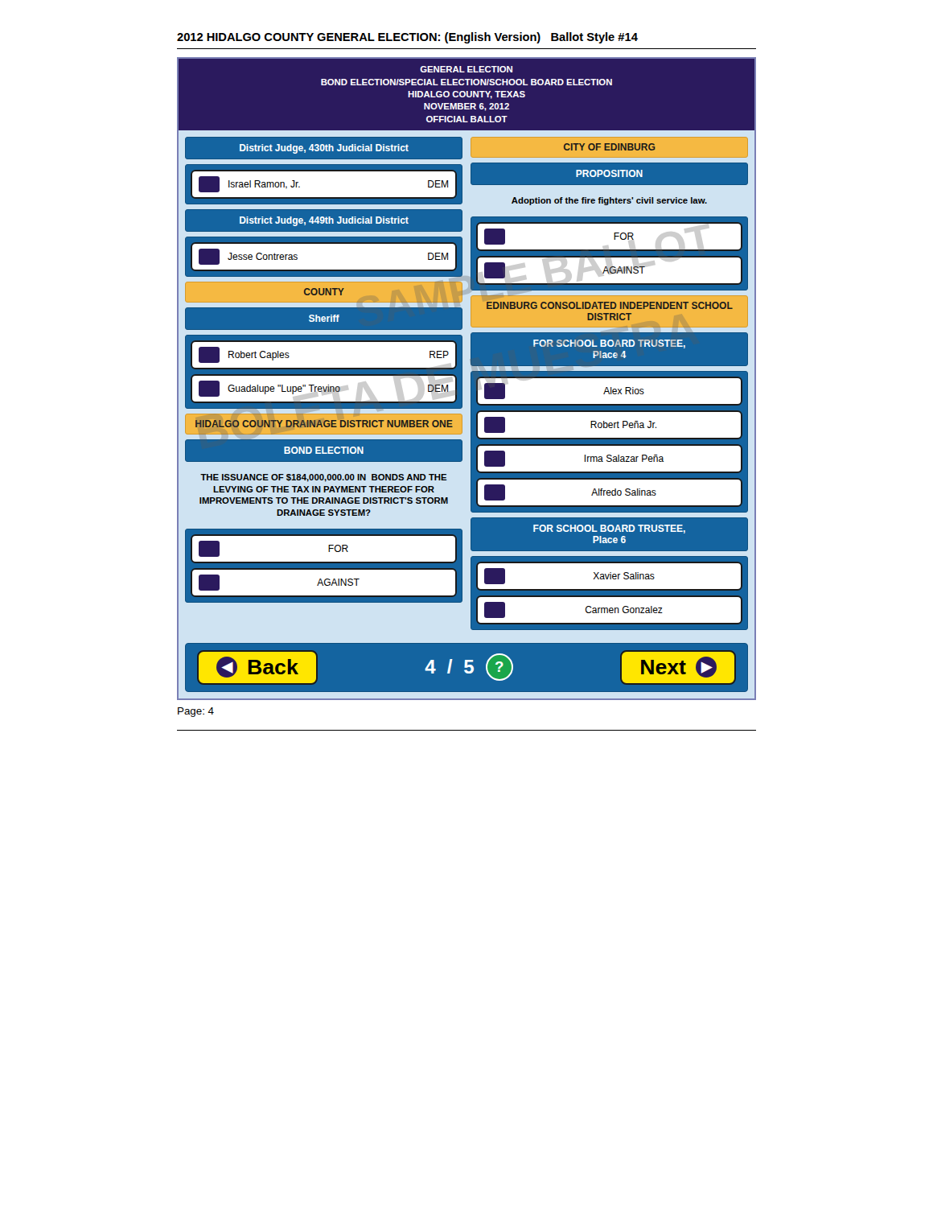2012 HIDALGO COUNTY GENERAL ELECTION: (English Version) Ballot Style #14
GENERAL ELECTION
BOND ELECTION/SPECIAL ELECTION/SCHOOL BOARD ELECTION
HIDALGO COUNTY, TEXAS
NOVEMBER 6, 2012
OFFICIAL BALLOT
District Judge, 430th Judicial District
Israel Ramon, Jr. DEM
District Judge, 449th Judicial District
Jesse Contreras DEM
COUNTY
Sheriff
Robert Caples REP
Guadalupe "Lupe" Trevino DEM
HIDALGO COUNTY DRAINAGE DISTRICT NUMBER ONE
BOND ELECTION
THE ISSUANCE OF $184,000,000.00 IN BONDS AND THE LEVYING OF THE TAX IN PAYMENT THEREOF FOR IMPROVEMENTS TO THE DRAINAGE DISTRICT'S STORM DRAINAGE SYSTEM?
FOR
AGAINST
CITY OF EDINBURG
PROPOSITION
Adoption of the fire fighters' civil service law.
FOR
AGAINST
EDINBURG CONSOLIDATED INDEPENDENT SCHOOL DISTRICT
FOR SCHOOL BOARD TRUSTEE,
Place 4
Alex Rios
Robert Peña Jr.
Irma Salazar Peña
Alfredo Salinas
FOR SCHOOL BOARD TRUSTEE,
Place 6
Xavier Salinas
Carmen Gonzalez
◀ Back
4/5 ?
Next ▶
BOLETA DE MUESTRA
SAMPLE BALLOT
Page: 4